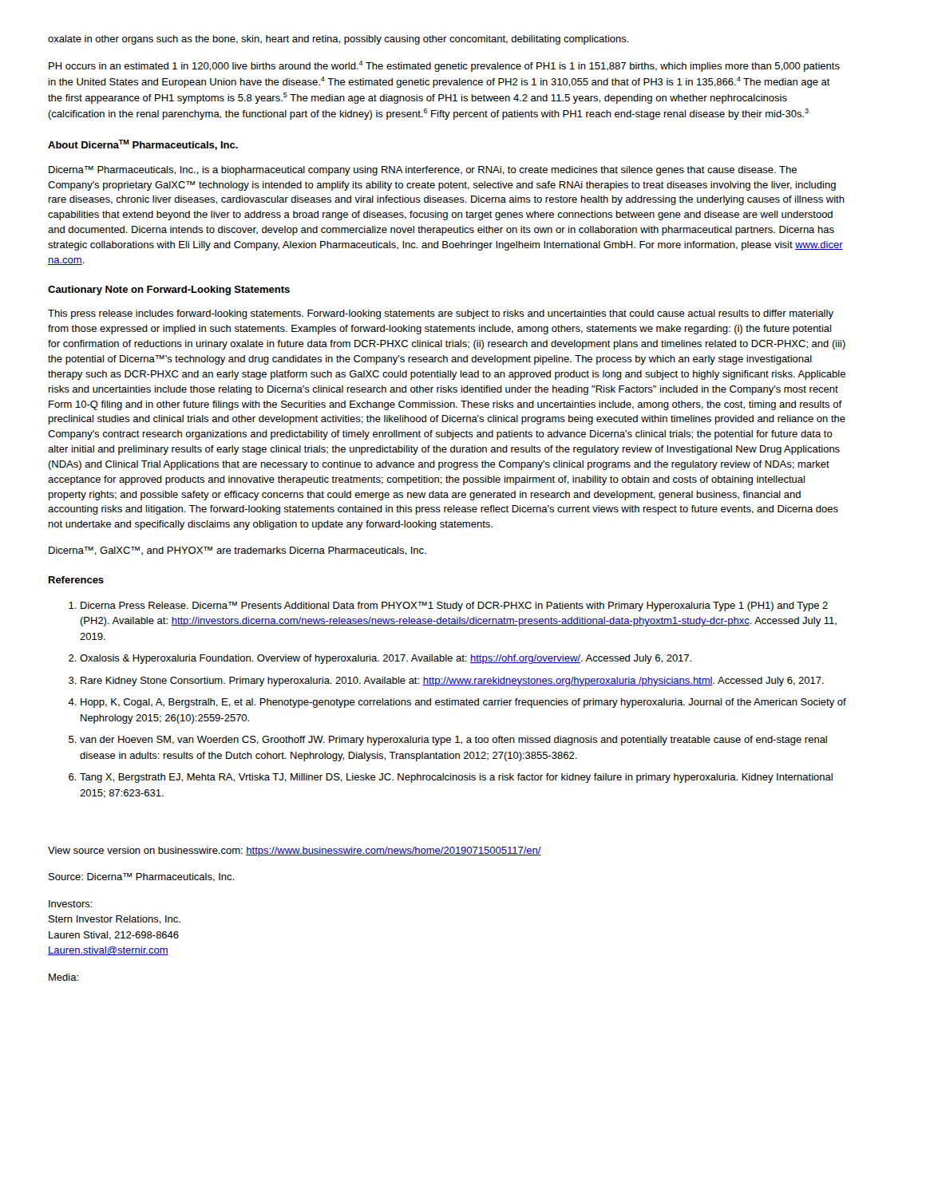oxalate in other organs such as the bone, skin, heart and retina, possibly causing other concomitant, debilitating complications.
PH occurs in an estimated 1 in 120,000 live births around the world.4 The estimated genetic prevalence of PH1 is 1 in 151,887 births, which implies more than 5,000 patients in the United States and European Union have the disease.4 The estimated genetic prevalence of PH2 is 1 in 310,055 and that of PH3 is 1 in 135,866.4 The median age at the first appearance of PH1 symptoms is 5.8 years.5 The median age at diagnosis of PH1 is between 4.2 and 11.5 years, depending on whether nephrocalcinosis (calcification in the renal parenchyma, the functional part of the kidney) is present.6 Fifty percent of patients with PH1 reach end-stage renal disease by their mid-30s.3
About DicernaTM Pharmaceuticals, Inc.
Dicerna™ Pharmaceuticals, Inc., is a biopharmaceutical company using RNA interference, or RNAi, to create medicines that silence genes that cause disease. The Company's proprietary GalXC™ technology is intended to amplify its ability to create potent, selective and safe RNAi therapies to treat diseases involving the liver, including rare diseases, chronic liver diseases, cardiovascular diseases and viral infectious diseases. Dicerna aims to restore health by addressing the underlying causes of illness with capabilities that extend beyond the liver to address a broad range of diseases, focusing on target genes where connections between gene and disease are well understood and documented. Dicerna intends to discover, develop and commercialize novel therapeutics either on its own or in collaboration with pharmaceutical partners. Dicerna has strategic collaborations with Eli Lilly and Company, Alexion Pharmaceuticals, Inc. and Boehringer Ingelheim International GmbH. For more information, please visit www.dicerna.com.
Cautionary Note on Forward-Looking Statements
This press release includes forward-looking statements. Forward-looking statements are subject to risks and uncertainties that could cause actual results to differ materially from those expressed or implied in such statements. Examples of forward-looking statements include, among others, statements we make regarding: (i) the future potential for confirmation of reductions in urinary oxalate in future data from DCR-PHXC clinical trials; (ii) research and development plans and timelines related to DCR-PHXC; and (iii) the potential of Dicerna™'s technology and drug candidates in the Company's research and development pipeline. The process by which an early stage investigational therapy such as DCR-PHXC and an early stage platform such as GalXC could potentially lead to an approved product is long and subject to highly significant risks. Applicable risks and uncertainties include those relating to Dicerna's clinical research and other risks identified under the heading "Risk Factors" included in the Company's most recent Form 10-Q filing and in other future filings with the Securities and Exchange Commission. These risks and uncertainties include, among others, the cost, timing and results of preclinical studies and clinical trials and other development activities; the likelihood of Dicerna's clinical programs being executed within timelines provided and reliance on the Company's contract research organizations and predictability of timely enrollment of subjects and patients to advance Dicerna's clinical trials; the potential for future data to alter initial and preliminary results of early stage clinical trials; the unpredictability of the duration and results of the regulatory review of Investigational New Drug Applications (NDAs) and Clinical Trial Applications that are necessary to continue to advance and progress the Company's clinical programs and the regulatory review of NDAs; market acceptance for approved products and innovative therapeutic treatments; competition; the possible impairment of, inability to obtain and costs of obtaining intellectual property rights; and possible safety or efficacy concerns that could emerge as new data are generated in research and development, general business, financial and accounting risks and litigation. The forward-looking statements contained in this press release reflect Dicerna's current views with respect to future events, and Dicerna does not undertake and specifically disclaims any obligation to update any forward-looking statements.
Dicerna™, GalXC™, and PHYOX™ are trademarks Dicerna Pharmaceuticals, Inc.
References
Dicerna Press Release. Dicerna™ Presents Additional Data from PHYOX™1 Study of DCR-PHXC in Patients with Primary Hyperoxaluria Type 1 (PH1) and Type 2 (PH2). Available at: http://investors.dicerna.com/news-releases/news-release-details/dicernatm-presents-additional-data-phyoxtm1-study-dcr-phxc. Accessed July 11, 2019.
Oxalosis & Hyperoxaluria Foundation. Overview of hyperoxaluria. 2017. Available at: https://ohf.org/overview/. Accessed July 6, 2017.
Rare Kidney Stone Consortium. Primary hyperoxaluria. 2010. Available at: http://www.rarekidneystones.org/hyperoxaluria /physicians.html. Accessed July 6, 2017.
Hopp, K, Cogal, A, Bergstralh, E, et al. Phenotype-genotype correlations and estimated carrier frequencies of primary hyperoxaluria. Journal of the American Society of Nephrology 2015; 26(10):2559-2570.
van der Hoeven SM, van Woerden CS, Groothoff JW. Primary hyperoxaluria type 1, a too often missed diagnosis and potentially treatable cause of end-stage renal disease in adults: results of the Dutch cohort. Nephrology, Dialysis, Transplantation 2012; 27(10):3855-3862.
Tang X, Bergstrath EJ, Mehta RA, Vrtiska TJ, Milliner DS, Lieske JC. Nephrocalcinosis is a risk factor for kidney failure in primary hyperoxaluria. Kidney International 2015; 87:623-631.
View source version on businesswire.com: https://www.businesswire.com/news/home/20190715005117/en/
Source: Dicerna™ Pharmaceuticals, Inc.
Investors:
Stern Investor Relations, Inc.
Lauren Stival, 212-698-8646
Lauren.stival@sternir.com
Media: